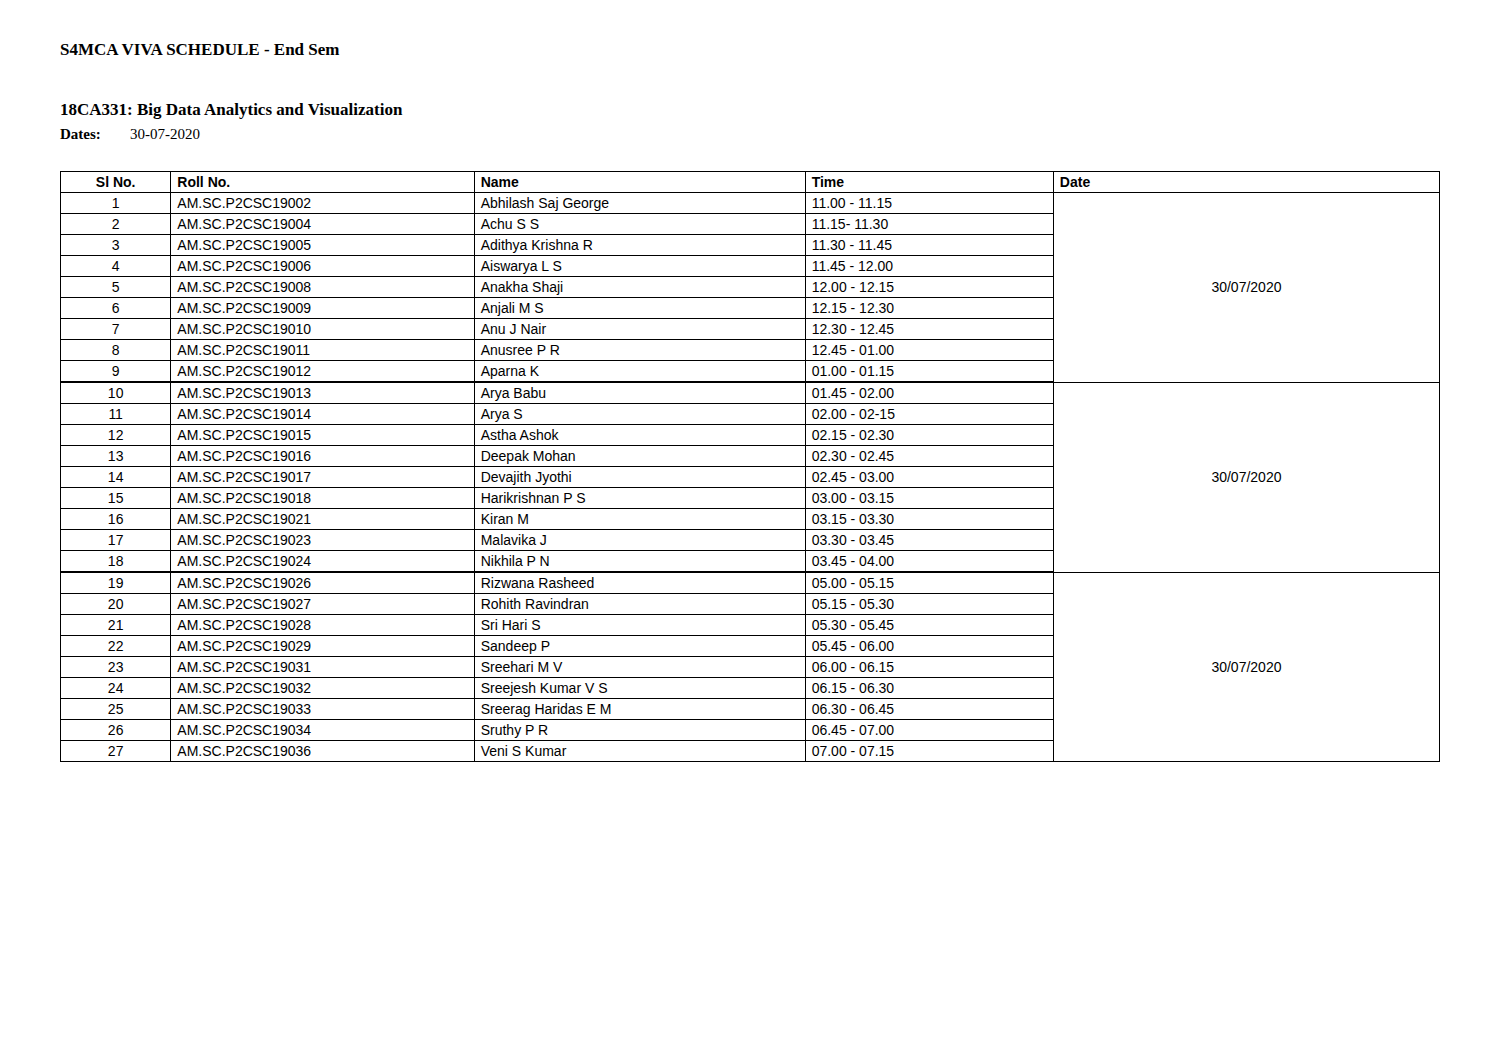S4MCA VIVA SCHEDULE - End Sem
18CA331: Big Data Analytics and Visualization
Dates: 30-07-2020
| Sl No. | Roll No. | Name | Time | Date |
| --- | --- | --- | --- | --- |
| 1 | AM.SC.P2CSC19002 | Abhilash Saj George | 11.00 - 11.15 | 30/07/2020 |
| 2 | AM.SC.P2CSC19004 | Achu S S | 11.15- 11.30 |
| 3 | AM.SC.P2CSC19005 | Adithya Krishna R | 11.30 - 11.45 |
| 4 | AM.SC.P2CSC19006 | Aiswarya L S | 11.45 - 12.00 |
| 5 | AM.SC.P2CSC19008 | Anakha Shaji | 12.00 - 12.15 |
| 6 | AM.SC.P2CSC19009 | Anjali M S | 12.15 - 12.30 |
| 7 | AM.SC.P2CSC19010 | Anu J Nair | 12.30 - 12.45 |
| 8 | AM.SC.P2CSC19011 | Anusree P R | 12.45 - 01.00 |
| 9 | AM.SC.P2CSC19012 | Aparna K | 01.00 - 01.15 |
| 10 | AM.SC.P2CSC19013 | Arya Babu | 01.45 - 02.00 | 30/07/2020 |
| 11 | AM.SC.P2CSC19014 | Arya S | 02.00 - 02-15 |
| 12 | AM.SC.P2CSC19015 | Astha Ashok | 02.15 - 02.30 |
| 13 | AM.SC.P2CSC19016 | Deepak Mohan | 02.30 - 02.45 |
| 14 | AM.SC.P2CSC19017 | Devajith Jyothi | 02.45 - 03.00 |
| 15 | AM.SC.P2CSC19018 | Harikrishnan P S | 03.00 - 03.15 |
| 16 | AM.SC.P2CSC19021 | Kiran M | 03.15 - 03.30 |
| 17 | AM.SC.P2CSC19023 | Malavika J | 03.30 - 03.45 |
| 18 | AM.SC.P2CSC19024 | Nikhila P N | 03.45 - 04.00 |
| 19 | AM.SC.P2CSC19026 | Rizwana Rasheed | 05.00 - 05.15 | 30/07/2020 |
| 20 | AM.SC.P2CSC19027 | Rohith Ravindran | 05.15 - 05.30 |
| 21 | AM.SC.P2CSC19028 | Sri Hari S | 05.30 - 05.45 |
| 22 | AM.SC.P2CSC19029 | Sandeep P | 05.45 - 06.00 |
| 23 | AM.SC.P2CSC19031 | Sreehari M V | 06.00 - 06.15 |
| 24 | AM.SC.P2CSC19032 | Sreejesh Kumar V S | 06.15 - 06.30 |
| 25 | AM.SC.P2CSC19033 | Sreerag Haridas E M | 06.30 - 06.45 |
| 26 | AM.SC.P2CSC19034 | Sruthy P R | 06.45 - 07.00 |
| 27 | AM.SC.P2CSC19036 | Veni S Kumar | 07.00 - 07.15 |